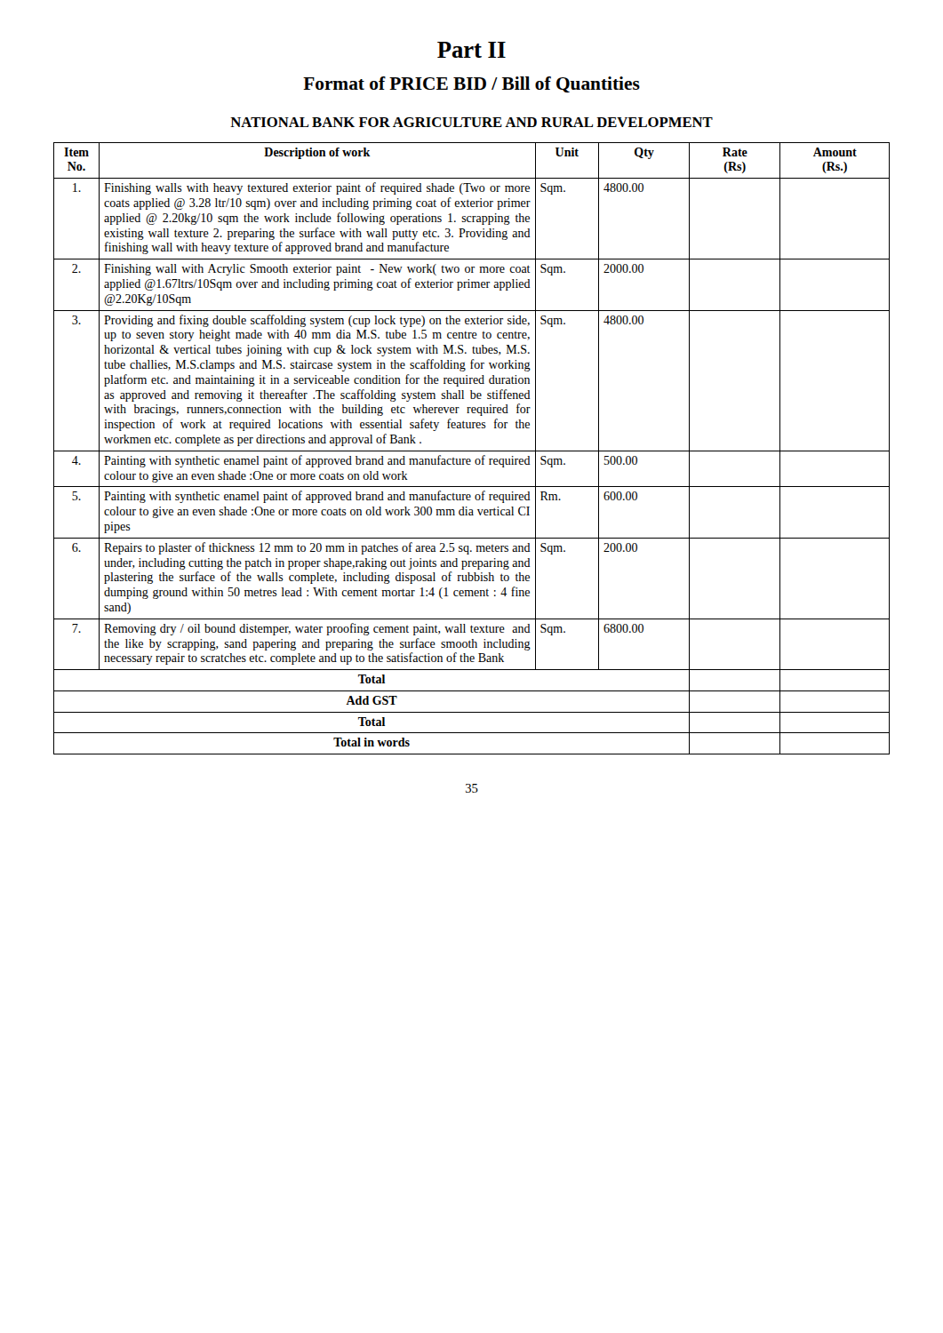Part II
Format of PRICE BID / Bill of Quantities
NATIONAL BANK FOR AGRICULTURE AND RURAL DEVELOPMENT
| Item No. | Description of work | Unit | Qty | Rate (Rs) | Amount (Rs.) |
| --- | --- | --- | --- | --- | --- |
| 1. | Finishing walls with heavy textured exterior paint of required shade (Two or more coats applied @ 3.28 ltr/10 sqm) over and including priming coat of exterior primer applied @ 2.20kg/10 sqm the work include following operations 1. scrapping the existing wall texture 2. preparing the surface with wall putty etc. 3. Providing and finishing wall with heavy texture of approved brand and manufacture | Sqm. | 4800.00 | | |
| 2. | Finishing wall with Acrylic Smooth exterior paint - New work( two or more coat applied @1.67ltrs/10Sqm over and including priming coat of exterior primer applied @2.20Kg/10Sqm | Sqm. | 2000.00 | | |
| 3. | Providing and fixing double scaffolding system (cup lock type) on the exterior side, up to seven story height made with 40 mm dia M.S. tube 1.5 m centre to centre, horizontal & vertical tubes joining with cup & lock system with M.S. tubes, M.S. tube challies, M.S.clamps and M.S. staircase system in the scaffolding for working platform etc. and maintaining it in a serviceable condition for the required duration as approved and removing it thereafter .The scaffolding system shall be stiffened with bracings, runners,connection with the building etc wherever required for inspection of work at required locations with essential safety features for the workmen etc. complete as per directions and approval of Bank . | Sqm. | 4800.00 | | |
| 4. | Painting with synthetic enamel paint of approved brand and manufacture of required colour to give an even shade :One or more coats on old work | Sqm. | 500.00 | | |
| 5. | Painting with synthetic enamel paint of approved brand and manufacture of required colour to give an even shade :One or more coats on old work 300 mm dia vertical CI pipes | Rm. | 600.00 | | |
| 6. | Repairs to plaster of thickness 12 mm to 20 mm in patches of area 2.5 sq. meters and under, including cutting the patch in proper shape,raking out joints and preparing and plastering the surface of the walls complete, including disposal of rubbish to the dumping ground within 50 metres lead : With cement mortar 1:4 (1 cement : 4 fine sand) | Sqm. | 200.00 | | |
| 7. | Removing dry / oil bound distemper, water proofing cement paint, wall texture and the like by scrapping, sand papering and preparing the surface smooth including necessary repair to scratches etc. complete and up to the satisfaction of the Bank | Sqm. | 6800.00 | | |
| Total | | |
| Add GST | | |
| Total | | |
| Total in words | | |
35